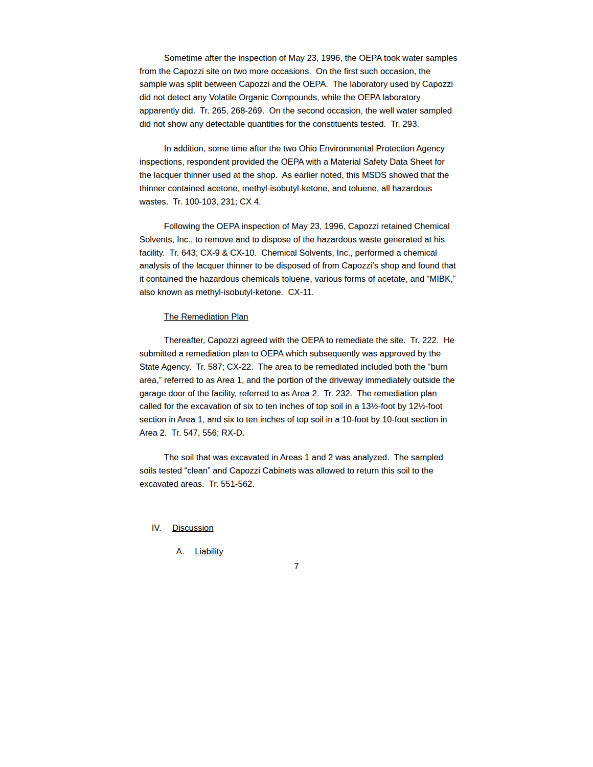Sometime after the inspection of May 23, 1996, the OEPA took water samples from the Capozzi site on two more occasions. On the first such occasion, the sample was split between Capozzi and the OEPA. The laboratory used by Capozzi did not detect any Volatile Organic Compounds, while the OEPA laboratory apparently did. Tr. 265, 268-269. On the second occasion, the well water sampled did not show any detectable quantities for the constituents tested. Tr. 293.
In addition, some time after the two Ohio Environmental Protection Agency inspections, respondent provided the OEPA with a Material Safety Data Sheet for the lacquer thinner used at the shop. As earlier noted, this MSDS showed that the thinner contained acetone, methyl-isobutyl-ketone, and toluene, all hazardous wastes. Tr. 100-103, 231; CX 4.
Following the OEPA inspection of May 23, 1996, Capozzi retained Chemical Solvents, Inc., to remove and to dispose of the hazardous waste generated at his facility. Tr. 643; CX-9 & CX-10. Chemical Solvents, Inc., performed a chemical analysis of the lacquer thinner to be disposed of from Capozzi’s shop and found that it contained the hazardous chemicals toluene, various forms of acetate, and “MIBK,” also known as methyl-isobutyl-ketone. CX-11.
The Remediation Plan
Thereafter, Capozzi agreed with the OEPA to remediate the site. Tr. 222. He submitted a remediation plan to OEPA which subsequently was approved by the State Agency. Tr. 587; CX-22. The area to be remediated included both the “burn area,” referred to as Area 1, and the portion of the driveway immediately outside the garage door of the facility, referred to as Area 2. Tr. 232. The remediation plan called for the excavation of six to ten inches of top soil in a 13½-foot by 12½-foot section in Area 1, and six to ten inches of top soil in a 10-foot by 10-foot section in Area 2. Tr. 547, 556; RX-D.
The soil that was excavated in Areas 1 and 2 was analyzed. The sampled soils tested “clean” and Capozzi Cabinets was allowed to return this soil to the excavated areas. Tr. 551-562.
IV. Discussion
A. Liability
7